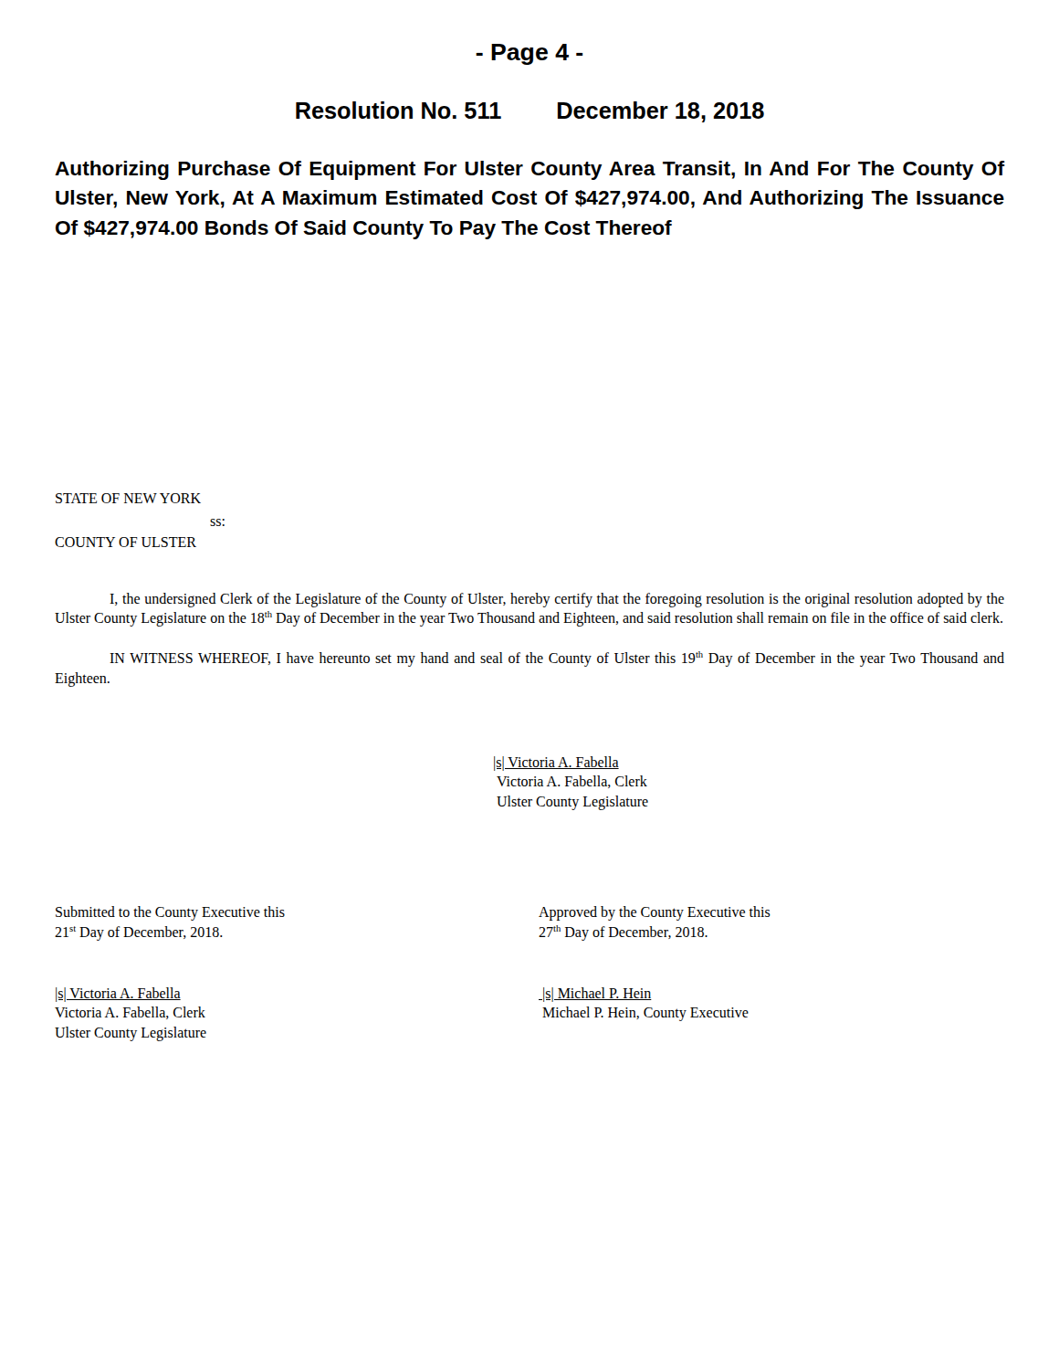- Page 4 -
Resolution No. 511 December 18, 2018
Authorizing Purchase Of Equipment For Ulster County Area Transit, In And For The County Of Ulster, New York, At A Maximum Estimated Cost Of $427,974.00, And Authorizing The Issuance Of $427,974.00 Bonds Of Said County To Pay The Cost Thereof
STATE OF NEW YORK
ss:
COUNTY OF ULSTER
I, the undersigned Clerk of the Legislature of the County of Ulster, hereby certify that the foregoing resolution is the original resolution adopted by the Ulster County Legislature on the 18th Day of December in the year Two Thousand and Eighteen, and said resolution shall remain on file in the office of said clerk.
IN WITNESS WHEREOF, I have hereunto set my hand and seal of the County of Ulster this 19th Day of December in the year Two Thousand and Eighteen.
|s| Victoria A. Fabella
Victoria A. Fabella, Clerk
Ulster County Legislature
| Submitted to the County Executive this 21 st Day of December, 2018. /s/ Victoria A. Fabella Victoria A. Fabella, Clerk Ulster County Legislature | Approved by the County Executive this 27 th Day of December, 2018. /s/ Michael P. Hein Michael P. Hein, County Executive |